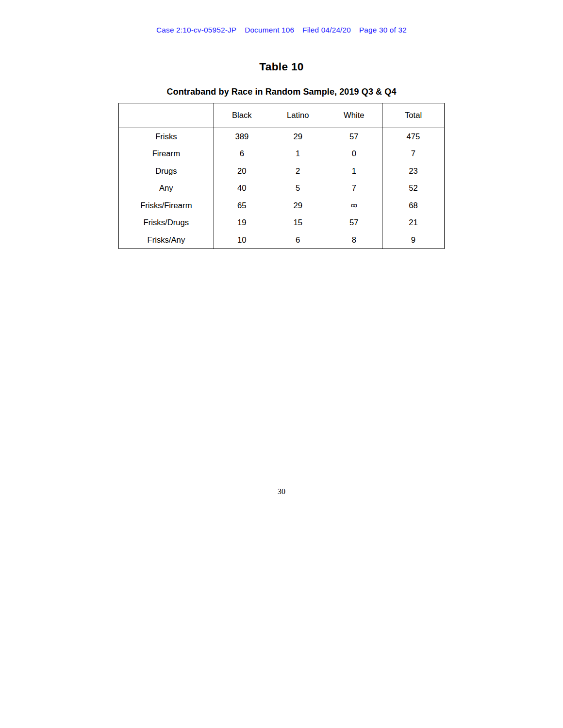Case 2:10-cv-05952-JP Document 106 Filed 04/24/20 Page 30 of 32
Table 10
Contraband by Race in Random Sample, 2019 Q3 & Q4
| | Black | Latino | White | Total |
| Frisks | 389 | 29 | 57 | 475 |
| Firearm | 6 | 1 | 0 | 7 |
| Drugs | 20 | 2 | 1 | 23 |
| Any | 40 | 5 | 7 | 52 |
| Frisks/Firearm | 65 | 29 | ∞ | 68 |
| Frisks/Drugs | 19 | 15 | 57 | 21 |
| Frisks/Any | 10 | 6 | 8 | 9 |
30